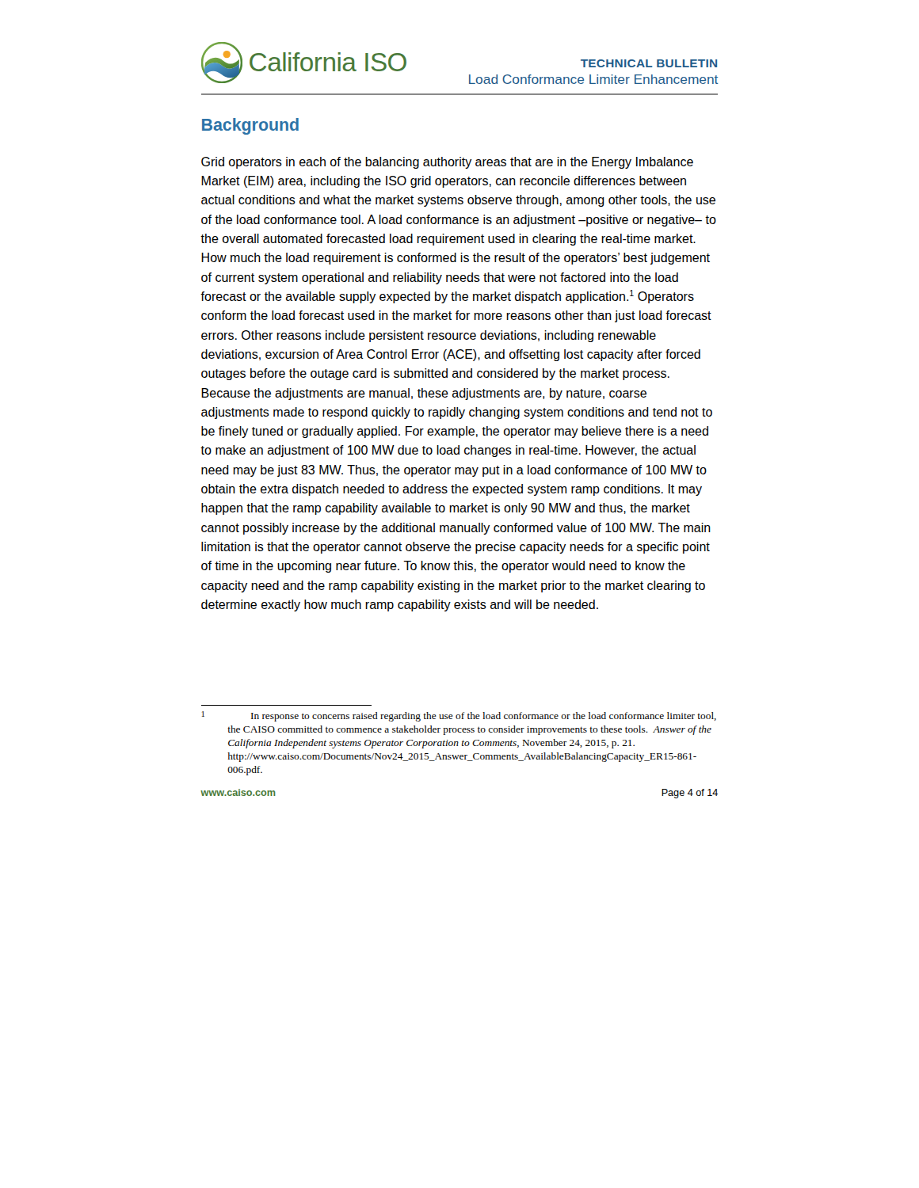California ISO
TECHNICAL BULLETIN
Load Conformance Limiter Enhancement
Background
Grid operators in each of the balancing authority areas that are in the Energy Imbalance Market (EIM) area, including the ISO grid operators, can reconcile differences between actual conditions and what the market systems observe through, among other tools, the use of the load conformance tool. A load conformance is an adjustment –positive or negative– to the overall automated forecasted load requirement used in clearing the real-time market. How much the load requirement is conformed is the result of the operators’ best judgement of current system operational and reliability needs that were not factored into the load forecast or the available supply expected by the market dispatch application.1 Operators conform the load forecast used in the market for more reasons other than just load forecast errors. Other reasons include persistent resource deviations, including renewable deviations, excursion of Area Control Error (ACE), and offsetting lost capacity after forced outages before the outage card is submitted and considered by the market process. Because the adjustments are manual, these adjustments are, by nature, coarse adjustments made to respond quickly to rapidly changing system conditions and tend not to be finely tuned or gradually applied. For example, the operator may believe there is a need to make an adjustment of 100 MW due to load changes in real-time. However, the actual need may be just 83 MW. Thus, the operator may put in a load conformance of 100 MW to obtain the extra dispatch needed to address the expected system ramp conditions. It may happen that the ramp capability available to market is only 90 MW and thus, the market cannot possibly increase by the additional manually conformed value of 100 MW. The main limitation is that the operator cannot observe the precise capacity needs for a specific point of time in the upcoming near future. To know this, the operator would need to know the capacity need and the ramp capability existing in the market prior to the market clearing to determine exactly how much ramp capability exists and will be needed.
1
In response to concerns raised regarding the use of the load conformance or the load conformance limiter tool, the CAISO committed to commence a stakeholder process to consider improvements to these tools. Answer of the California Independent systems Operator Corporation to Comments, November 24, 2015, p. 21. http://www.caiso.com/Documents/Nov24_2015_Answer_Comments_AvailableBalancingCapacity_ER15-861-006.pdf.
www.caiso.com
Page 4 of 14